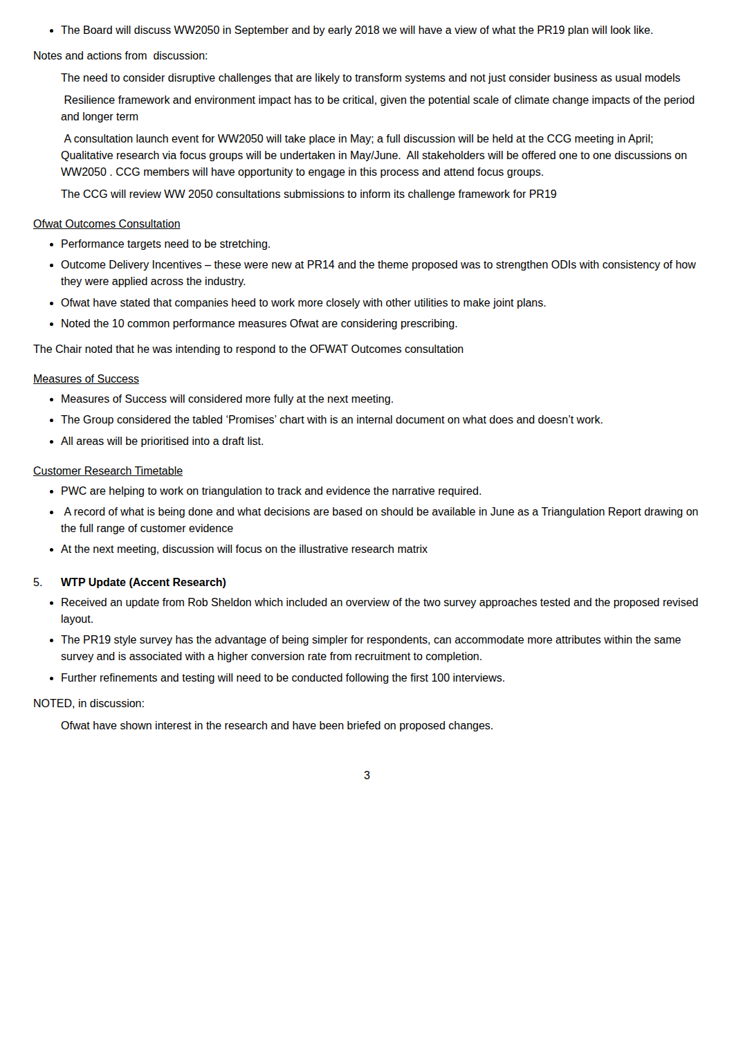The Board will discuss WW2050 in September and by early 2018 we will have a view of what the PR19 plan will look like.
Notes and actions from discussion:
The need to consider disruptive challenges that are likely to transform systems and not just consider business as usual models
Resilience framework and environment impact has to be critical, given the potential scale of climate change impacts of the period and longer term
A consultation launch event for WW2050 will take place in May; a full discussion will be held at the CCG meeting in April; Qualitative research via focus groups will be undertaken in May/June. All stakeholders will be offered one to one discussions on WW2050 . CCG members will have opportunity to engage in this process and attend focus groups.
The CCG will review WW 2050 consultations submissions to inform its challenge framework for PR19
Ofwat Outcomes Consultation
Performance targets need to be stretching.
Outcome Delivery Incentives – these were new at PR14 and the theme proposed was to strengthen ODIs with consistency of how they were applied across the industry.
Ofwat have stated that companies heed to work more closely with other utilities to make joint plans.
Noted the 10 common performance measures Ofwat are considering prescribing.
The Chair noted that he was intending to respond to the OFWAT Outcomes consultation
Measures of Success
Measures of Success will considered more fully at the next meeting.
The Group considered the tabled ‘Promises’ chart with is an internal document on what does and doesn’t work.
All areas will be prioritised into a draft list.
Customer Research Timetable
PWC are helping to work on triangulation to track and evidence the narrative required.
A record of what is being done and what decisions are based on should be available in June as a Triangulation Report drawing on the full range of customer evidence
At the next meeting, discussion will focus on the illustrative research matrix
5.
WTP Update (Accent Research)
Received an update from Rob Sheldon which included an overview of the two survey approaches tested and the proposed revised layout.
The PR19 style survey has the advantage of being simpler for respondents, can accommodate more attributes within the same survey and is associated with a higher conversion rate from recruitment to completion.
Further refinements and testing will need to be conducted following the first 100 interviews.
NOTED, in discussion:
Ofwat have shown interest in the research and have been briefed on proposed changes.
3